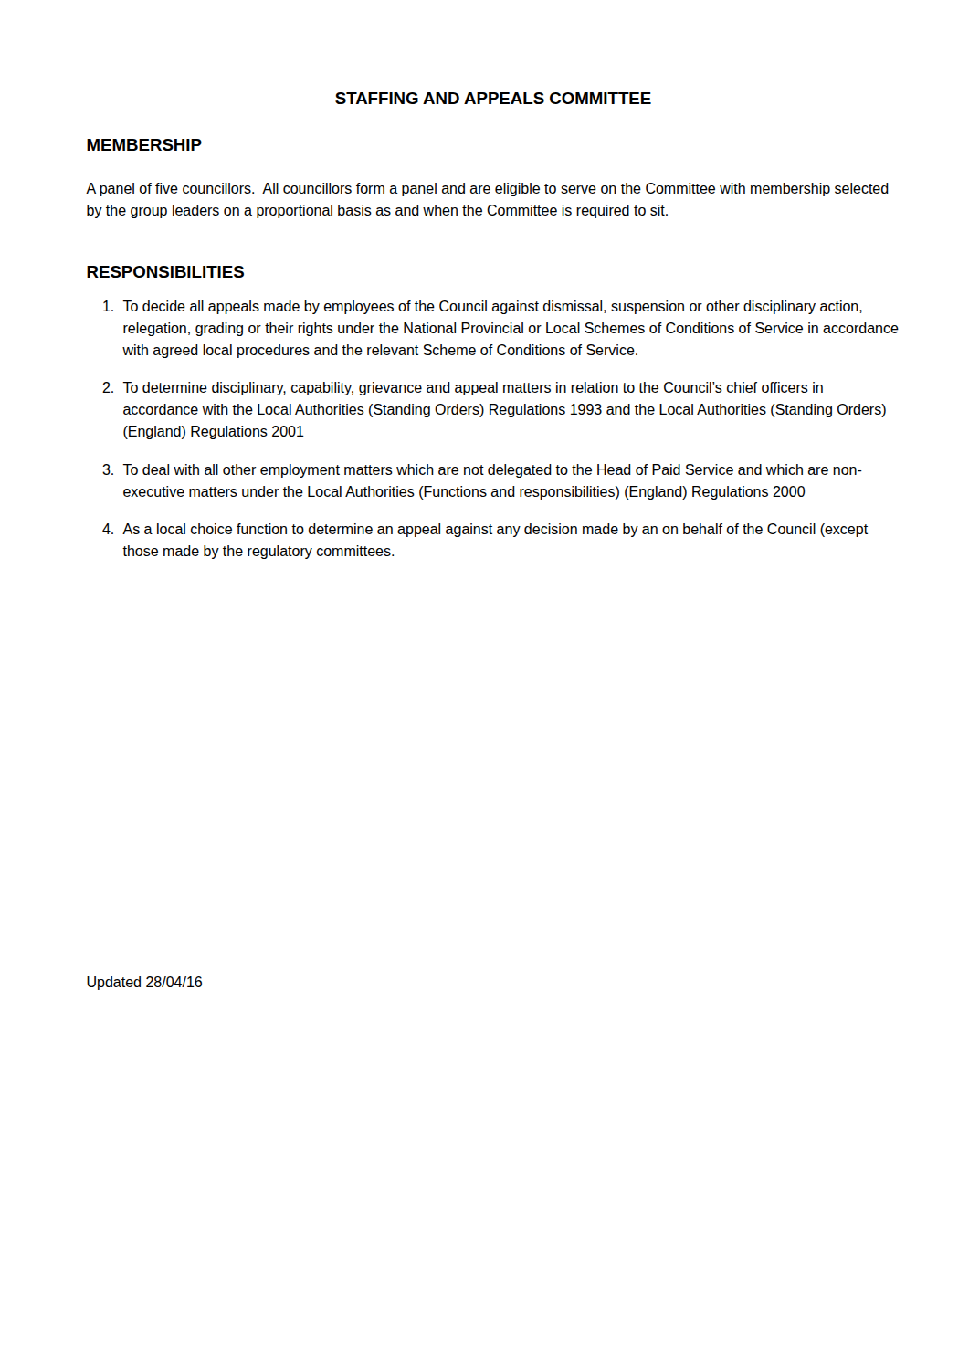STAFFING AND APPEALS COMMITTEE
MEMBERSHIP
A panel of five councillors. All councillors form a panel and are eligible to serve on the Committee with membership selected by the group leaders on a proportional basis as and when the Committee is required to sit.
RESPONSIBILITIES
To decide all appeals made by employees of the Council against dismissal, suspension or other disciplinary action, relegation, grading or their rights under the National Provincial or Local Schemes of Conditions of Service in accordance with agreed local procedures and the relevant Scheme of Conditions of Service.
To determine disciplinary, capability, grievance and appeal matters in relation to the Council’s chief officers in accordance with the Local Authorities (Standing Orders) Regulations 1993 and the Local Authorities (Standing Orders) (England) Regulations 2001
To deal with all other employment matters which are not delegated to the Head of Paid Service and which are non- executive matters under the Local Authorities (Functions and responsibilities) (England) Regulations 2000
As a local choice function to determine an appeal against any decision made by an on behalf of the Council (except those made by the regulatory committees.
Updated 28/04/16